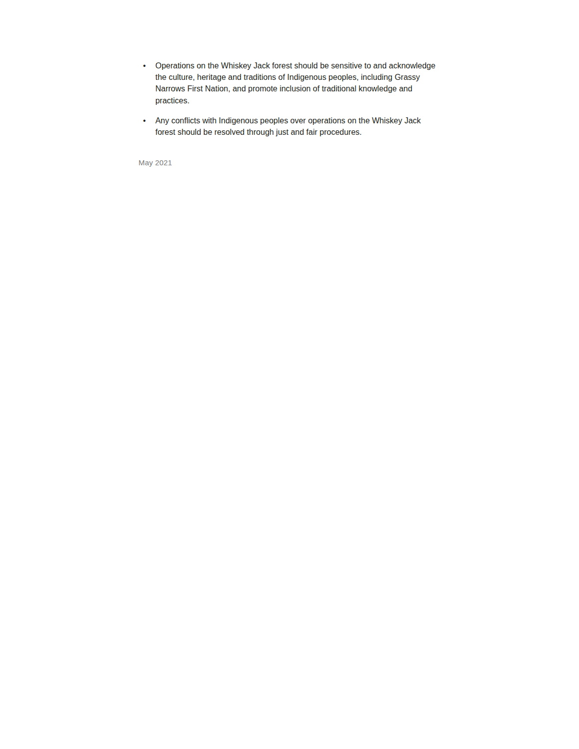Operations on the Whiskey Jack forest should be sensitive to and acknowledge the culture, heritage and traditions of Indigenous peoples, including Grassy Narrows First Nation, and promote inclusion of traditional knowledge and practices.
Any conflicts with Indigenous peoples over operations on the Whiskey Jack forest should be resolved through just and fair procedures.
May 2021